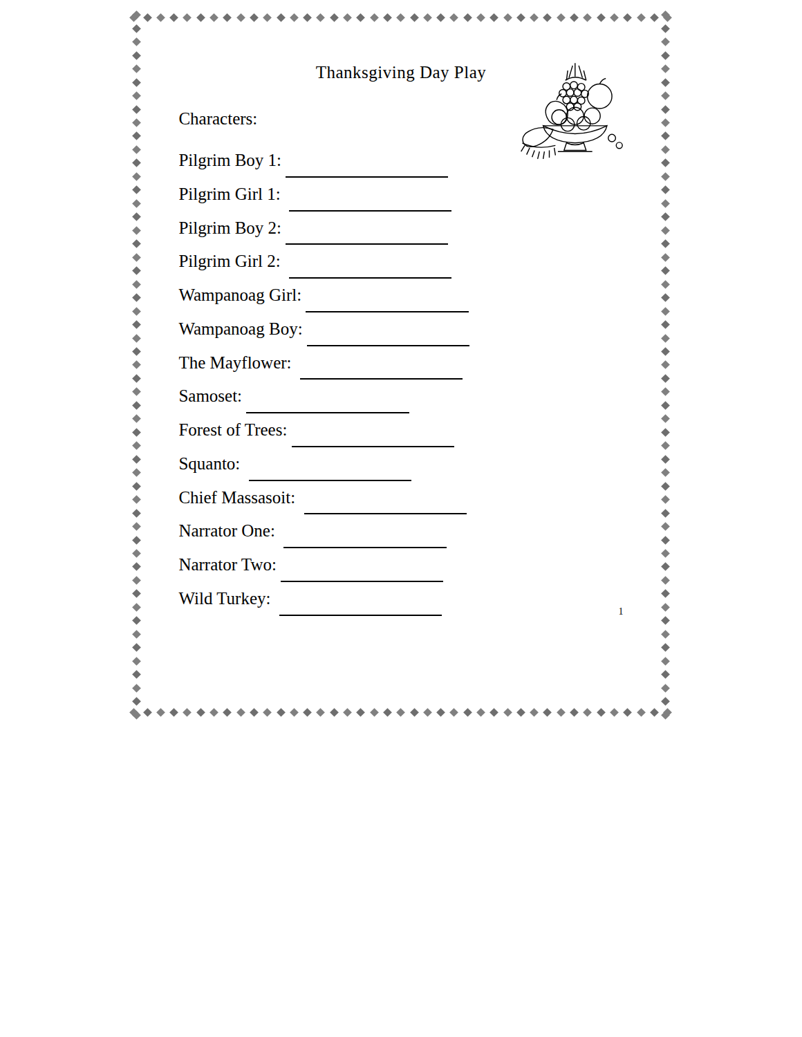Thanksgiving Day Play
Characters:
Pilgrim Boy 1:
Pilgrim Girl 1:
Pilgrim Boy 2:
Pilgrim Girl 2:
Wampanoag Girl:
Wampanoag Boy:
The Mayflower:
Samoset:
Forest of Trees:
Squanto:
Chief Massasoit:
Narrator One:
Narrator Two:
Wild Turkey:
1